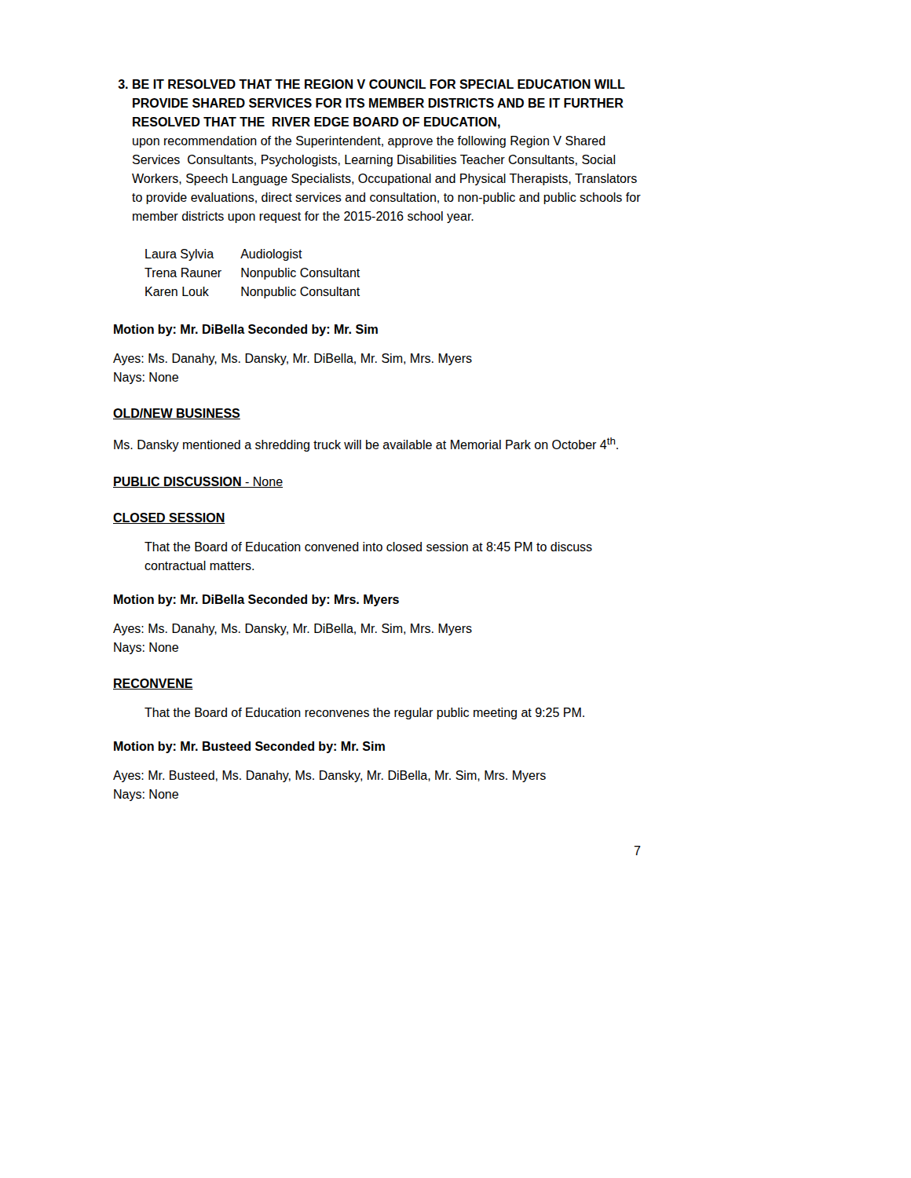BE IT RESOLVED THAT THE REGION V COUNCIL FOR SPECIAL EDUCATION WILL PROVIDE SHARED SERVICES FOR ITS MEMBER DISTRICTS AND BE IT FURTHER RESOLVED THAT THE RIVER EDGE BOARD OF EDUCATION,
upon recommendation of the Superintendent, approve the following Region V Shared Services Consultants, Psychologists, Learning Disabilities Teacher Consultants, Social Workers, Speech Language Specialists, Occupational and Physical Therapists, Translators to provide evaluations, direct services and consultation, to non-public and public schools for member districts upon request for the 2015-2016 school year.
| Laura Sylvia | Audiologist |
| Trena Rauner | Nonpublic Consultant |
| Karen Louk | Nonpublic Consultant |
Motion by: Mr. DiBella Seconded by: Mr. Sim
Ayes: Ms. Danahy, Ms. Dansky, Mr. DiBella, Mr. Sim, Mrs. Myers
Nays: None
OLD/NEW BUSINESS
Ms. Dansky mentioned a shredding truck will be available at Memorial Park on October 4th.
PUBLIC DISCUSSION - None
CLOSED SESSION
That the Board of Education convened into closed session at 8:45 PM to discuss contractual matters.
Motion by: Mr. DiBella Seconded by: Mrs. Myers
Ayes: Ms. Danahy, Ms. Dansky, Mr. DiBella, Mr. Sim, Mrs. Myers
Nays: None
RECONVENE
That the Board of Education reconvenes the regular public meeting at 9:25 PM.
Motion by: Mr. Busteed Seconded by: Mr. Sim
Ayes: Mr. Busteed, Ms. Danahy, Ms. Dansky, Mr. DiBella, Mr. Sim, Mrs. Myers
Nays: None
7